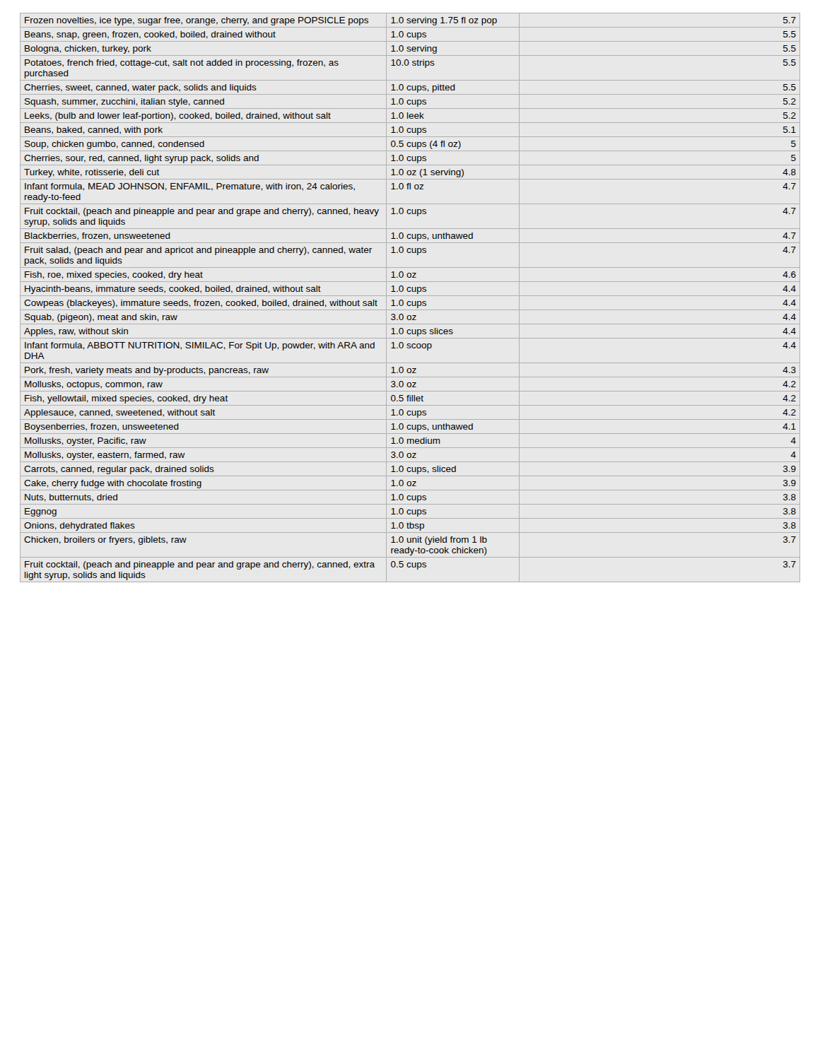| Frozen novelties, ice type, sugar free, orange, cherry, and grape POPSICLE pops | 1.0 serving 1.75 fl oz pop | 5.7 |
| Beans, snap, green, frozen, cooked, boiled, drained without | 1.0 cups | 5.5 |
| Bologna, chicken, turkey, pork | 1.0 serving | 5.5 |
| Potatoes, french fried, cottage-cut, salt not added in processing, frozen, as purchased | 10.0 strips | 5.5 |
| Cherries, sweet, canned, water pack, solids and liquids | 1.0 cups, pitted | 5.5 |
| Squash, summer, zucchini, italian style, canned | 1.0 cups | 5.2 |
| Leeks, (bulb and lower leaf-portion), cooked, boiled, drained, without salt | 1.0 leek | 5.2 |
| Beans, baked, canned, with pork | 1.0 cups | 5.1 |
| Soup, chicken gumbo, canned, condensed | 0.5 cups (4 fl oz) | 5 |
| Cherries, sour, red, canned, light syrup pack, solids and | 1.0 cups | 5 |
| Turkey, white, rotisserie, deli cut | 1.0 oz (1 serving) | 4.8 |
| Infant formula, MEAD JOHNSON, ENFAMIL, Premature, with iron, 24 calories, ready-to-feed | 1.0 fl oz | 4.7 |
| Fruit cocktail, (peach and pineapple and pear and grape and cherry), canned, heavy syrup, solids and liquids | 1.0 cups | 4.7 |
| Blackberries, frozen, unsweetened | 1.0 cups, unthawed | 4.7 |
| Fruit salad, (peach and pear and apricot and pineapple and cherry), canned, water pack, solids and liquids | 1.0 cups | 4.7 |
| Fish, roe, mixed species, cooked, dry heat | 1.0 oz | 4.6 |
| Hyacinth-beans, immature seeds, cooked, boiled, drained, without salt | 1.0 cups | 4.4 |
| Cowpeas (blackeyes), immature seeds, frozen, cooked, boiled, drained, without salt | 1.0 cups | 4.4 |
| Squab, (pigeon), meat and skin, raw | 3.0 oz | 4.4 |
| Apples, raw, without skin | 1.0 cups slices | 4.4 |
| Infant formula, ABBOTT NUTRITION, SIMILAC, For Spit Up, powder, with ARA and DHA | 1.0 scoop | 4.4 |
| Pork, fresh, variety meats and by-products, pancreas, raw | 1.0 oz | 4.3 |
| Mollusks, octopus, common, raw | 3.0 oz | 4.2 |
| Fish, yellowtail, mixed species, cooked, dry heat | 0.5 fillet | 4.2 |
| Applesauce, canned, sweetened, without salt | 1.0 cups | 4.2 |
| Boysenberries, frozen, unsweetened | 1.0 cups, unthawed | 4.1 |
| Mollusks, oyster, Pacific, raw | 1.0 medium | 4 |
| Mollusks, oyster, eastern, farmed, raw | 3.0 oz | 4 |
| Carrots, canned, regular pack, drained solids | 1.0 cups, sliced | 3.9 |
| Cake, cherry fudge with chocolate frosting | 1.0 oz | 3.9 |
| Nuts, butternuts, dried | 1.0 cups | 3.8 |
| Eggnog | 1.0 cups | 3.8 |
| Onions, dehydrated flakes | 1.0 tbsp | 3.8 |
| Chicken, broilers or fryers, giblets, raw | 1.0 unit (yield from 1 lb ready-to-cook chicken) | 3.7 |
| Fruit cocktail, (peach and pineapple and pear and grape and cherry), canned, extra light syrup, solids and liquids | 0.5 cups | 3.7 |